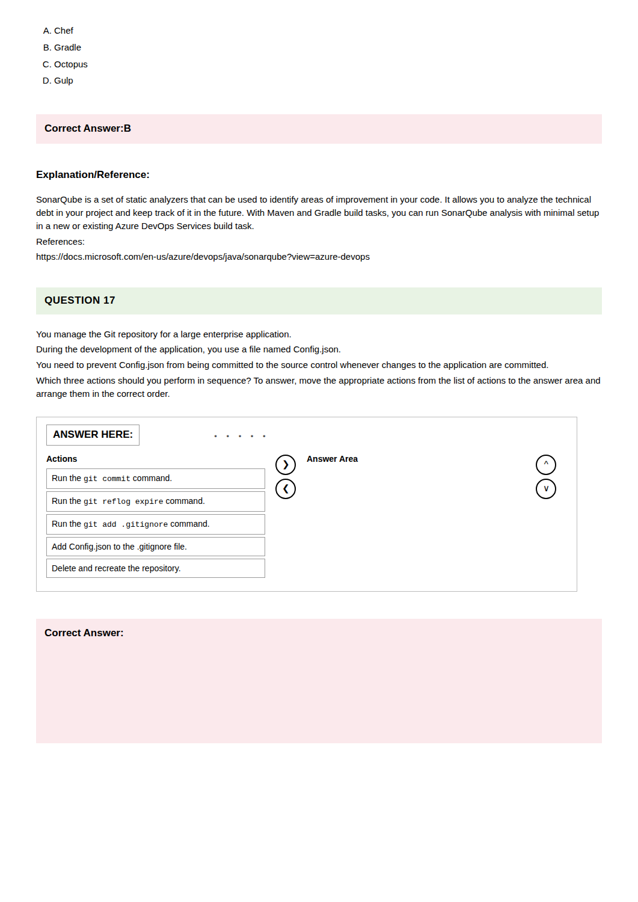Chef
Gradle
Octopus
Gulp
Correct Answer:B
Explanation/Reference:
SonarQube is a set of static analyzers that can be used to identify areas of improvement in your code. It allows you to analyze the technical debt in your project and keep track of it in the future. With Maven and Gradle build tasks, you can run SonarQube analysis with minimal setup in a new or existing Azure DevOps Services build task.
References:
https://docs.microsoft.com/en-us/azure/devops/java/sonarqube?view=azure-devops
QUESTION 17
You manage the Git repository for a large enterprise application.
During the development of the application, you use a file named Config.json.
You need to prevent Config.json from being committed to the source control whenever changes to the application are committed.
Which three actions should you perform in sequence? To answer, move the appropriate actions from the list of actions to the answer area and arrange them in the correct order.
ANSWER HERE: • • • • •
| Actions Run the git commit command. Run the git reflog expire command. Run the git add .gitignore command. Add Config.json to the .gitignore file. Delete and recreate the repository. | ❯ ❮ | Answer Area | ^ ∨ |
Correct Answer: